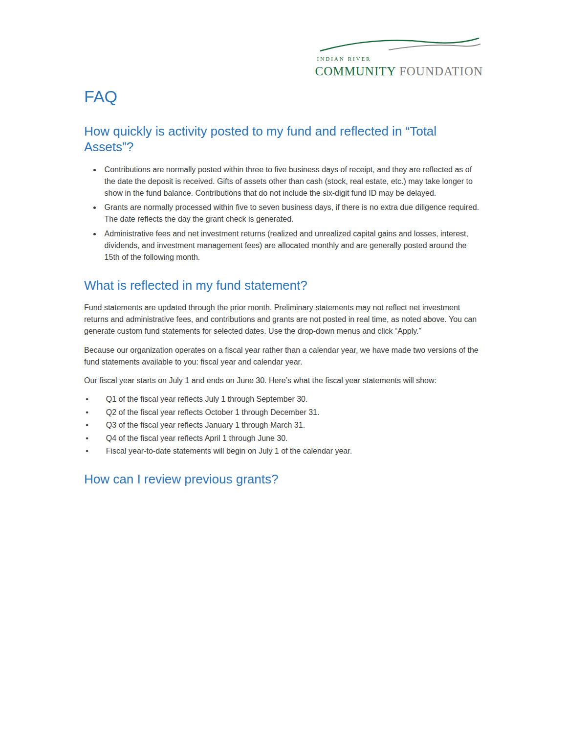INDIAN RIVER
COMMUNITY FOUNDATION
FAQ
How quickly is activity posted to my fund and reflected in “Total Assets”?
Contributions are normally posted within three to five business days of receipt, and they are reflected as of the date the deposit is received. Gifts of assets other than cash (stock, real estate, etc.) may take longer to show in the fund balance. Contributions that do not include the six-digit fund ID may be delayed.
Grants are normally processed within five to seven business days, if there is no extra due diligence required. The date reflects the day the grant check is generated.
Administrative fees and net investment returns (realized and unrealized capital gains and losses, interest, dividends, and investment management fees) are allocated monthly and are generally posted around the 15th of the following month.
What is reflected in my fund statement?
Fund statements are updated through the prior month. Preliminary statements may not reflect net investment returns and administrative fees, and contributions and grants are not posted in real time, as noted above. You can generate custom fund statements for selected dates. Use the drop-down menus and click “Apply.”
Because our organization operates on a fiscal year rather than a calendar year, we have made two versions of the fund statements available to you: fiscal year and calendar year.
Our fiscal year starts on July 1 and ends on June 30. Here’s what the fiscal year statements will show:
•Q1 of the fiscal year reflects July 1 through September 30.
•Q2 of the fiscal year reflects October 1 through December 31.
•Q3 of the fiscal year reflects January 1 through March 31.
•Q4 of the fiscal year reflects April 1 through June 30.
•Fiscal year-to-date statements will begin on July 1 of the calendar year.
How can I review previous grants?